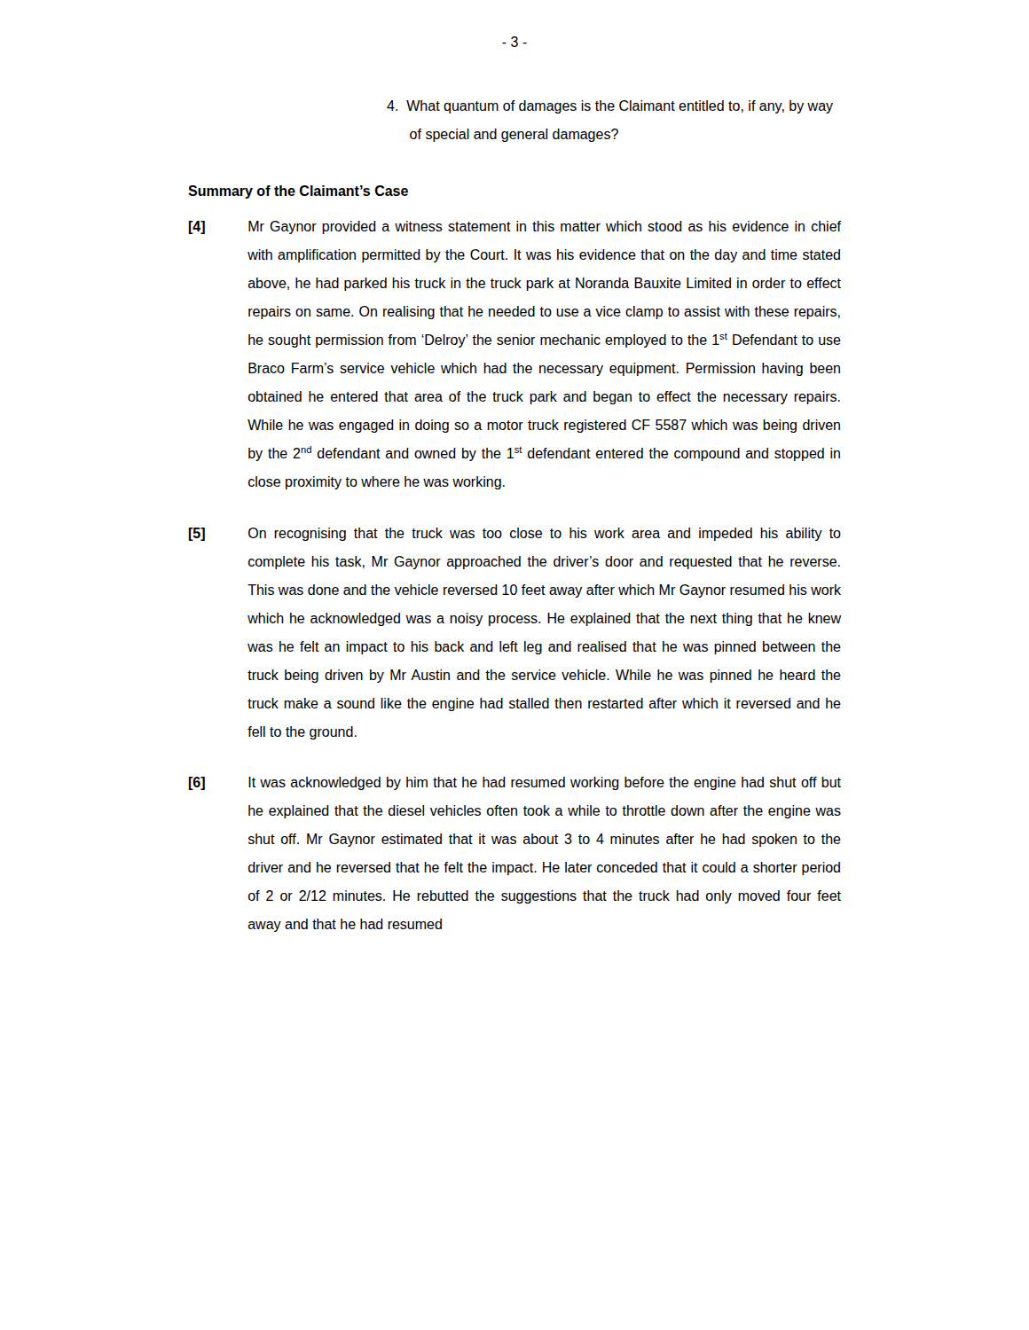- 3 -
4. What quantum of damages is the Claimant entitled to, if any, by way of special and general damages?
Summary of the Claimant’s Case
[4]
Mr Gaynor provided a witness statement in this matter which stood as his evidence in chief with amplification permitted by the Court. It was his evidence that on the day and time stated above, he had parked his truck in the truck park at Noranda Bauxite Limited in order to effect repairs on same. On realising that he needed to use a vice clamp to assist with these repairs, he sought permission from ‘Delroy’ the senior mechanic employed to the 1st Defendant to use Braco Farm’s service vehicle which had the necessary equipment. Permission having been obtained he entered that area of the truck park and began to effect the necessary repairs. While he was engaged in doing so a motor truck registered CF 5587 which was being driven by the 2nd defendant and owned by the 1st defendant entered the compound and stopped in close proximity to where he was working.
[5]
On recognising that the truck was too close to his work area and impeded his ability to complete his task, Mr Gaynor approached the driver’s door and requested that he reverse. This was done and the vehicle reversed 10 feet away after which Mr Gaynor resumed his work which he acknowledged was a noisy process. He explained that the next thing that he knew was he felt an impact to his back and left leg and realised that he was pinned between the truck being driven by Mr Austin and the service vehicle. While he was pinned he heard the truck make a sound like the engine had stalled then restarted after which it reversed and he fell to the ground.
[6]
It was acknowledged by him that he had resumed working before the engine had shut off but he explained that the diesel vehicles often took a while to throttle down after the engine was shut off. Mr Gaynor estimated that it was about 3 to 4 minutes after he had spoken to the driver and he reversed that he felt the impact. He later conceded that it could a shorter period of 2 or 2/12 minutes. He rebutted the suggestions that the truck had only moved four feet away and that he had resumed